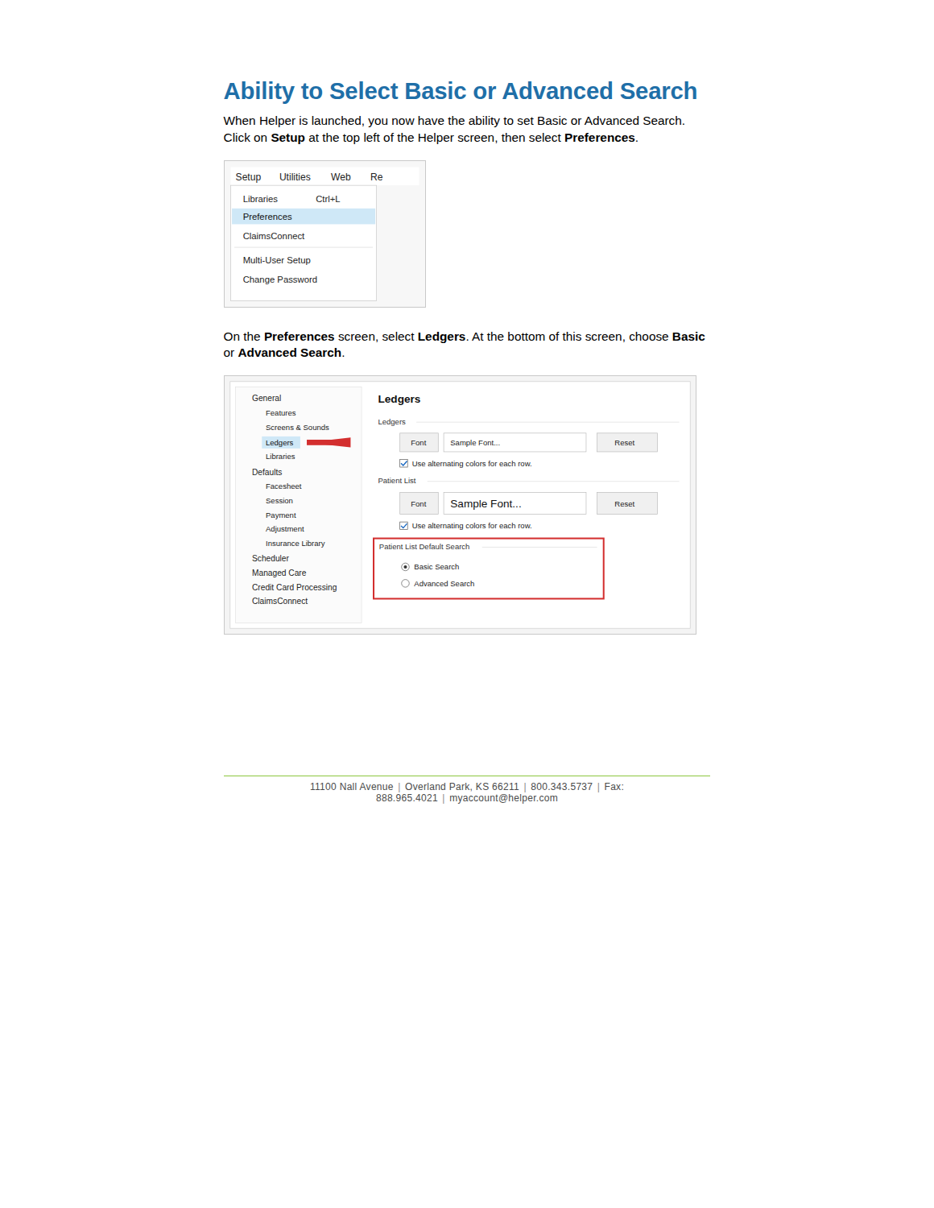Ability to Select Basic or Advanced Search
When Helper is launched, you now have the ability to set Basic or Advanced Search. Click on Setup at the top left of the Helper screen, then select Preferences.
On the Preferences screen, select Ledgers. At the bottom of this screen, choose Basic or Advanced Search.
11100 Nall Avenue|Overland Park, KS 66211|800.343.5737|Fax: 888.965.4021|myaccount@helper.com